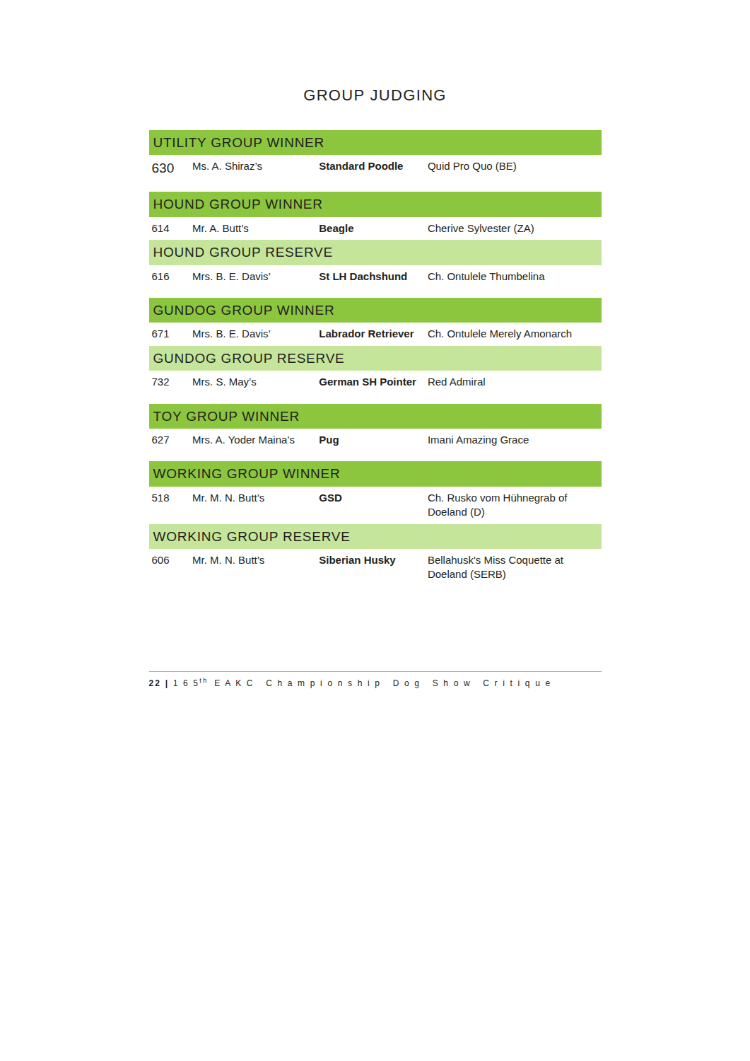GROUP JUDGING
| UTILITY GROUP WINNER |
| 630 | Ms. A. Shiraz’s | Standard Poodle | Quid Pro Quo (BE) |
| HOUND GROUP WINNER |
| 614 | Mr. A. Butt’s | Beagle | Cherive Sylvester (ZA) |
| HOUND GROUP RESERVE |
| 616 | Mrs. B. E. Davis’ | St LH Dachshund | Ch. Ontulele Thumbelina |
| GUNDOG GROUP WINNER |
| 671 | Mrs. B. E. Davis’ | Labrador Retriever | Ch. Ontulele Merely Amonarch |
| GUNDOG GROUP RESERVE |
| 732 | Mrs. S. May’s | German SH Pointer | Red Admiral |
| TOY GROUP WINNER |
| 627 | Mrs. A. Yoder Maina’s | Pug | Imani Amazing Grace |
| WORKING GROUP WINNER |
| 518 | Mr. M. N. Butt’s | GSD | Ch. Rusko vom Hühnegrab of Doeland (D) |
| WORKING GROUP RESERVE |
| 606 | Mr. M. N. Butt’s | Siberian Husky | Bellahusk's Miss Coquette at Doeland (SERB) |
22 | 1 6 5t h E A K C C h a m p i o n s h i p D o g S h o w C r i t i q u e